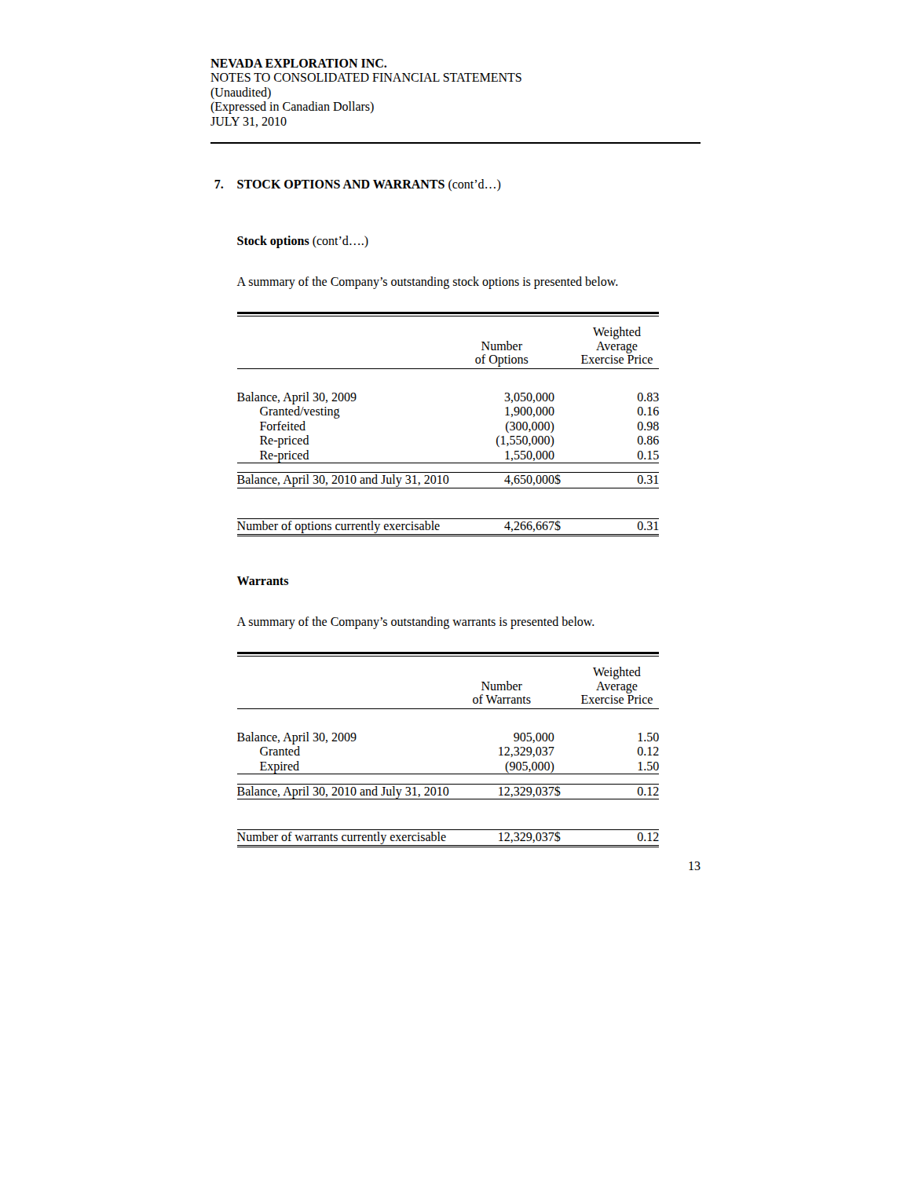Nevada Exploration Inc.
NOTES TO CONSOLIDATED FINANCIAL STATEMENTS
(Unaudited)
(Expressed in Canadian Dollars)
JULY 31, 2010
7. STOCK OPTIONS AND WARRANTS (cont’d…)
Stock options (cont’d….)
A summary of the Company’s outstanding stock options is presented below.
| | Number of Options | | Weighted Average Exercise Price |
| Balance, April 30, 2009 | 3,050,000 | | 0.83 |
| Granted/vesting | 1,900,000 | | 0.16 |
| Forfeited | (300,000) | | 0.98 |
| Re-priced | (1,550,000) | | 0.86 |
| Re-priced | 1,550,000 | | 0.15 |
| Balance, April 30, 2010 and July 31, 2010 | 4,650,000 | $ | 0.31 |
| Number of options currently exercisable | 4,266,667 | $ | 0.31 |
Warrants
A summary of the Company’s outstanding warrants is presented below.
| | Number of Warrants | | Weighted Average Exercise Price |
| Balance, April 30, 2009 | 905,000 | | 1.50 |
| Granted | 12,329,037 | | 0.12 |
| Expired | (905,000) | | 1.50 |
| Balance, April 30, 2010 and July 31, 2010 | 12,329,037 | $ | 0.12 |
| Number of warrants currently exercisable | 12,329,037 | $ | 0.12 |
13